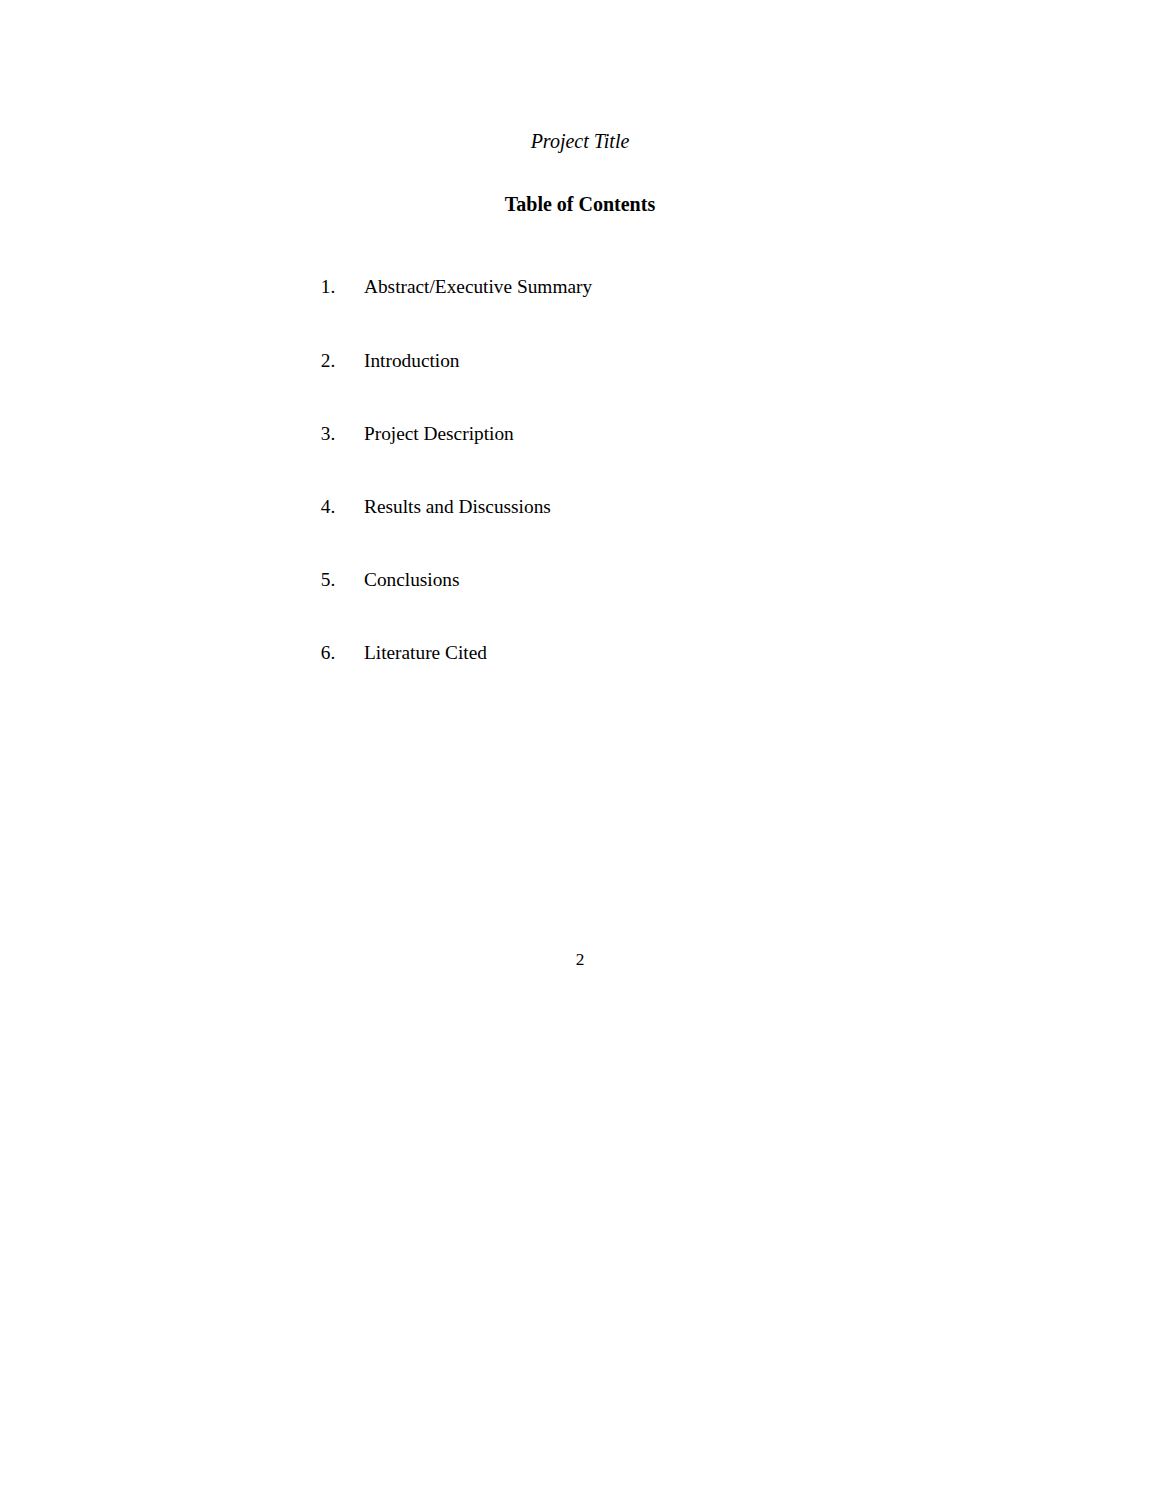Project Title
Table of Contents
Abstract/Executive Summary
Introduction
Project Description
Results and Discussions
Conclusions
Literature Cited
2